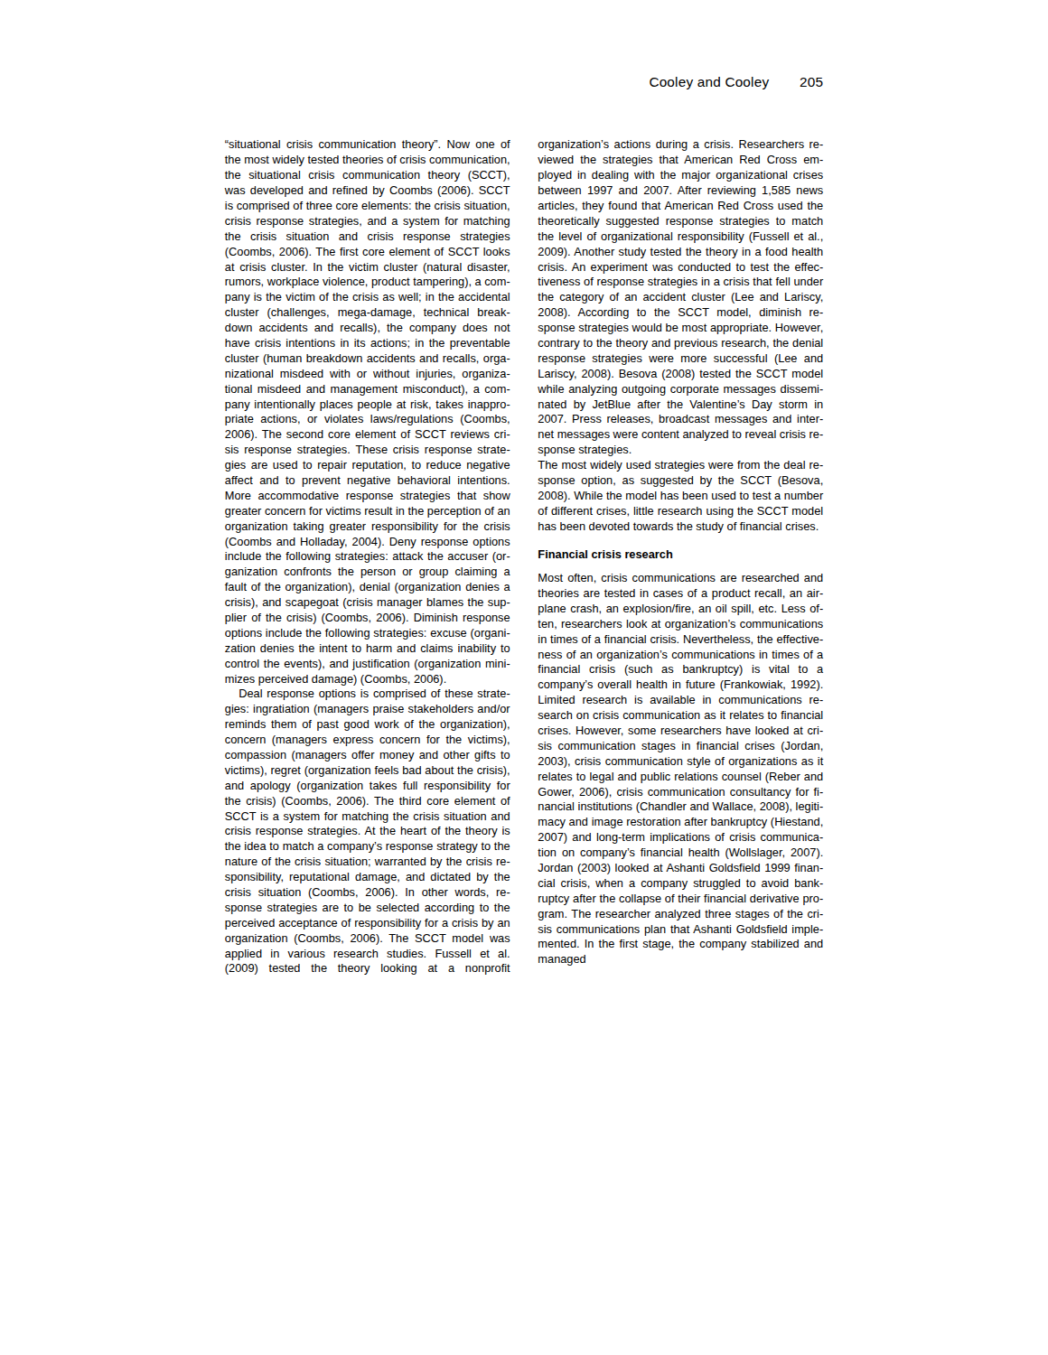Cooley and Cooley 205
“situational crisis communication theory”. Now one of the most widely tested theories of crisis communication, the situational crisis communication theory (SCCT), was developed and refined by Coombs (2006). SCCT is comprised of three core elements: the crisis situation, crisis response strategies, and a system for matching the crisis situation and crisis response strategies (Coombs, 2006). The first core element of SCCT looks at crisis cluster. In the victim cluster (natural disaster, rumors, workplace violence, product tampering), a company is the victim of the crisis as well; in the accidental cluster (challenges, mega-damage, technical breakdown accidents and recalls), the company does not have crisis intentions in its actions; in the preventable cluster (human breakdown accidents and recalls, organizational misdeed with or without injuries, organizational misdeed and management misconduct), a company intentionally places people at risk, takes inappropriate actions, or violates laws/regulations (Coombs, 2006). The second core element of SCCT reviews crisis response strategies. These crisis response strategies are used to repair reputation, to reduce negative affect and to prevent negative behavioral intentions. More accommodative response strategies that show greater concern for victims result in the perception of an organization taking greater responsibility for the crisis (Coombs and Holladay, 2004). Deny response options include the following strategies: attack the accuser (organization confronts the person or group claiming a fault of the organization), denial (organization denies a crisis), and scapegoat (crisis manager blames the supplier of the crisis) (Coombs, 2006). Diminish response options include the following strategies: excuse (organization denies the intent to harm and claims inability to control the events), and justification (organization minimizes perceived damage) (Coombs, 2006).
Deal response options is comprised of these strategies: ingratiation (managers praise stakeholders and/or reminds them of past good work of the organization), concern (managers express concern for the victims), compassion (managers offer money and other gifts to victims), regret (organization feels bad about the crisis), and apology (organization takes full responsibility for the crisis) (Coombs, 2006). The third core element of SCCT is a system for matching the crisis situation and crisis response strategies. At the heart of the theory is the idea to match a company’s response strategy to the nature of the crisis situation; warranted by the crisis responsibility, reputational damage, and dictated by the crisis situation (Coombs, 2006). In other words, response strategies are to be selected according to the perceived acceptance of responsibility for a crisis by an organization (Coombs, 2006). The SCCT model was applied in various research studies. Fussell et al. (2009) tested the theory looking at a nonprofit organization’s actions during a crisis. Researchers reviewed the strategies that American Red Cross employed in dealing with the major organizational crises between 1997 and 2007. After reviewing 1,585 news articles, they found that American Red Cross used the theoretically suggested response strategies to match the level of organizational responsibility (Fussell et al., 2009). Another study tested the theory in a food health crisis. An experiment was conducted to test the effectiveness of response strategies in a crisis that fell under the category of an accident cluster (Lee and Lariscy, 2008). According to the SCCT model, diminish response strategies would be most appropriate. However, contrary to the theory and previous research, the denial response strategies were more successful (Lee and Lariscy, 2008). Besova (2008) tested the SCCT model while analyzing outgoing corporate messages disseminated by JetBlue after the Valentine’s Day storm in 2007. Press releases, broadcast messages and internet messages were content analyzed to reveal crisis response strategies.
The most widely used strategies were from the deal response option, as suggested by the SCCT (Besova, 2008). While the model has been used to test a number of different crises, little research using the SCCT model has been devoted towards the study of financial crises.
Financial crisis research
Most often, crisis communications are researched and theories are tested in cases of a product recall, an airplane crash, an explosion/fire, an oil spill, etc. Less often, researchers look at organization’s communications in times of a financial crisis. Nevertheless, the effectiveness of an organization’s communications in times of a financial crisis (such as bankruptcy) is vital to a company’s overall health in future (Frankowiak, 1992). Limited research is available in communications research on crisis communication as it relates to financial crises. However, some researchers have looked at crisis communication stages in financial crises (Jordan, 2003), crisis communication style of organizations as it relates to legal and public relations counsel (Reber and Gower, 2006), crisis communication consultancy for financial institutions (Chandler and Wallace, 2008), legitimacy and image restoration after bankruptcy (Hiestand, 2007) and long-term implications of crisis communication on company’s financial health (Wollslager, 2007). Jordan (2003) looked at Ashanti Goldsfield 1999 financial crisis, when a company struggled to avoid bankruptcy after the collapse of their financial derivative program. The researcher analyzed three stages of the crisis communications plan that Ashanti Goldsfield implemented. In the first stage, the company stabilized and managed